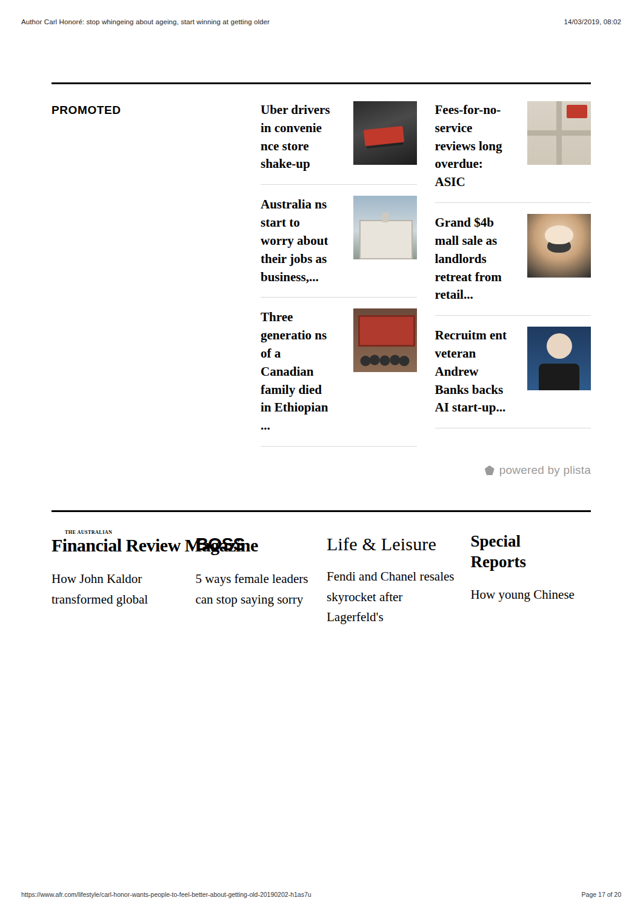Author Carl Honoré: stop whingeing about ageing, start winning at getting older
14/03/2019, 08:02
PROMOTED
Uber drivers in convenie nce store shake-up
Australia ns start to worry about their jobs as business,...
Three generatio ns of a Canadian family died in Ethiopian ...
Fees-for-no-service reviews long overdue: ASIC
Grand $4b mall sale as landlords retreat from retail...
Recruitm ent veteran Andrew Banks backs AI start-up...
powered by plista
THE AUSTRALIANFinancial Review Magazine
How John Kaldor transformed global
BOSS
5 ways female leaders can stop saying sorry
Life & Leisure
Fendi and Chanel resales skyrocket after Lagerfeld's
Special
Reports
How young Chinese
https://www.afr.com/lifestyle/carl-honor-wants-people-to-feel-better-about-getting-old-20190202-h1as7u
Page 17 of 20